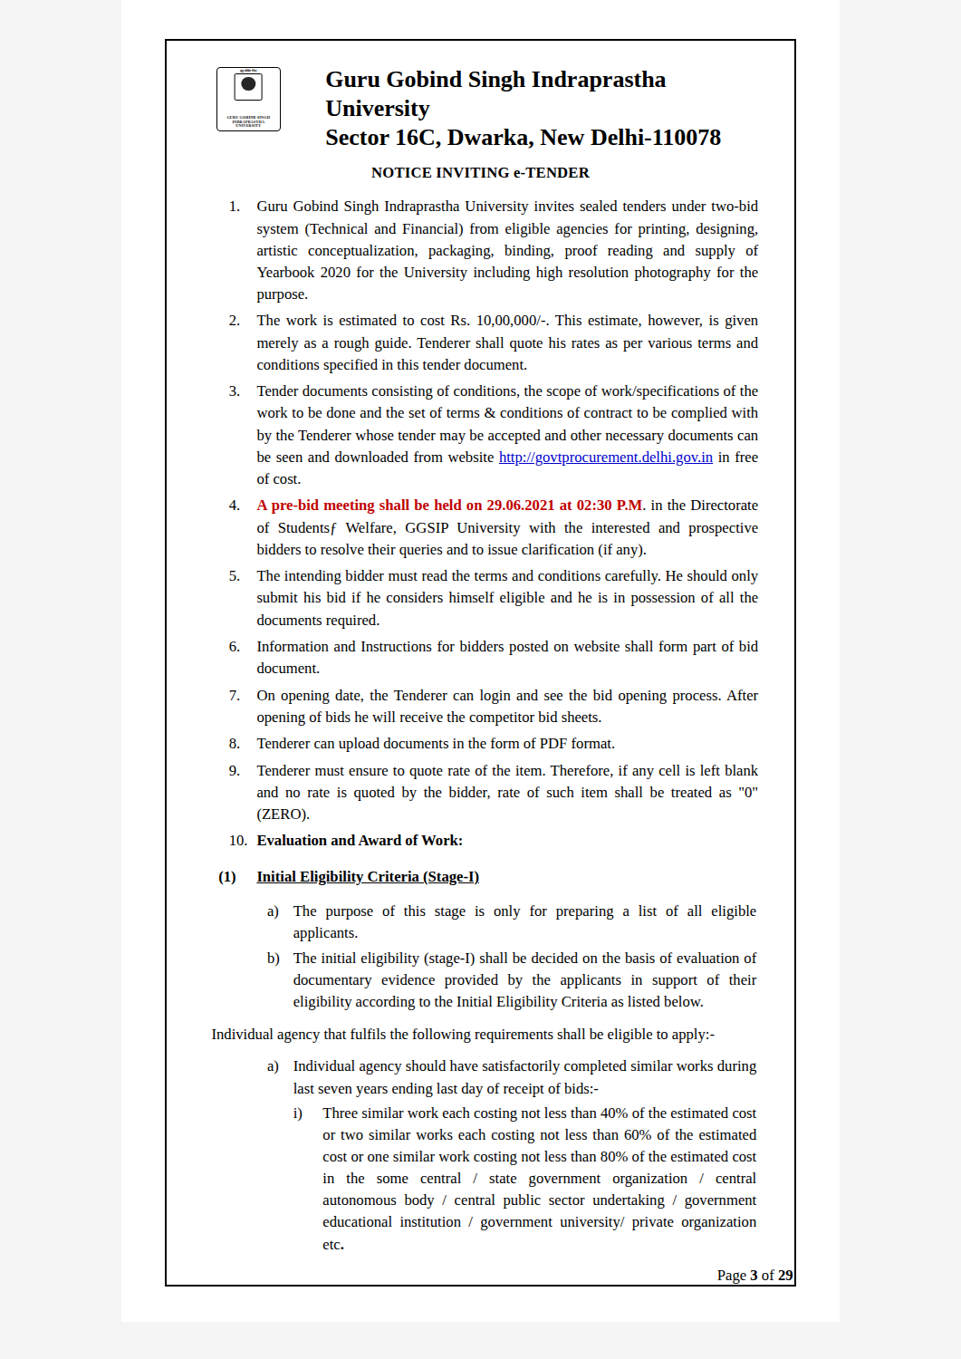ਗੁਰੂ ਗੋਬਿੰਦ ਸਿੰਘ
GURU GOBIND SINGH
INDRAPRASTHA
UNIVERSITY
Guru Gobind Singh Indraprastha University
Sector 16C, Dwarka, New Delhi-110078
NOTICE INVITING e-TENDER
1. Guru Gobind Singh Indraprastha University invites sealed tenders under two-bid system (Technical and Financial) from eligible agencies for printing, designing, artistic conceptualization, packaging, binding, proof reading and supply of Yearbook 2020 for the University including high resolution photography for the purpose.
2. The work is estimated to cost Rs. 10,00,000/-. This estimate, however, is given merely as a rough guide. Tenderer shall quote his rates as per various terms and conditions specified in this tender document.
3. Tender documents consisting of conditions, the scope of work/specifications of the work to be done and the set of terms & conditions of contract to be complied with by the Tenderer whose tender may be accepted and other necessary documents can be seen and downloaded from website http://govtprocurement.delhi.gov.in in free of cost.
4. A pre-bid meeting shall be held on 29.06.2021 at 02:30 P.M. in the Directorate of Studentsƒ Welfare, GGSIP University with the interested and prospective bidders to resolve their queries and to issue clarification (if any).
5. The intending bidder must read the terms and conditions carefully. He should only submit his bid if he considers himself eligible and he is in possession of all the documents required.
6. Information and Instructions for bidders posted on website shall form part of bid document.
7. On opening date, the Tenderer can login and see the bid opening process. After opening of bids he will receive the competitor bid sheets.
8. Tenderer can upload documents in the form of PDF format.
9. Tenderer must ensure to quote rate of the item. Therefore, if any cell is left blank and no rate is quoted by the bidder, rate of such item shall be treated as "0" (ZERO).
10. Evaluation and Award of Work:
(1) Initial Eligibility Criteria (Stage-I)
a) The purpose of this stage is only for preparing a list of all eligible applicants.
b) The initial eligibility (stage-I) shall be decided on the basis of evaluation of documentary evidence provided by the applicants in support of their eligibility according to the Initial Eligibility Criteria as listed below.
Individual agency that fulfils the following requirements shall be eligible to apply:-
a) Individual agency should have satisfactorily completed similar works during last seven years ending last day of receipt of bids:-
i) Three similar work each costing not less than 40% of the estimated cost or two similar works each costing not less than 60% of the estimated cost or one similar work costing not less than 80% of the estimated cost in the some central / state government organization / central autonomous body / central public sector undertaking / government educational institution / government university/ private organization etc.
Page 3 of 29